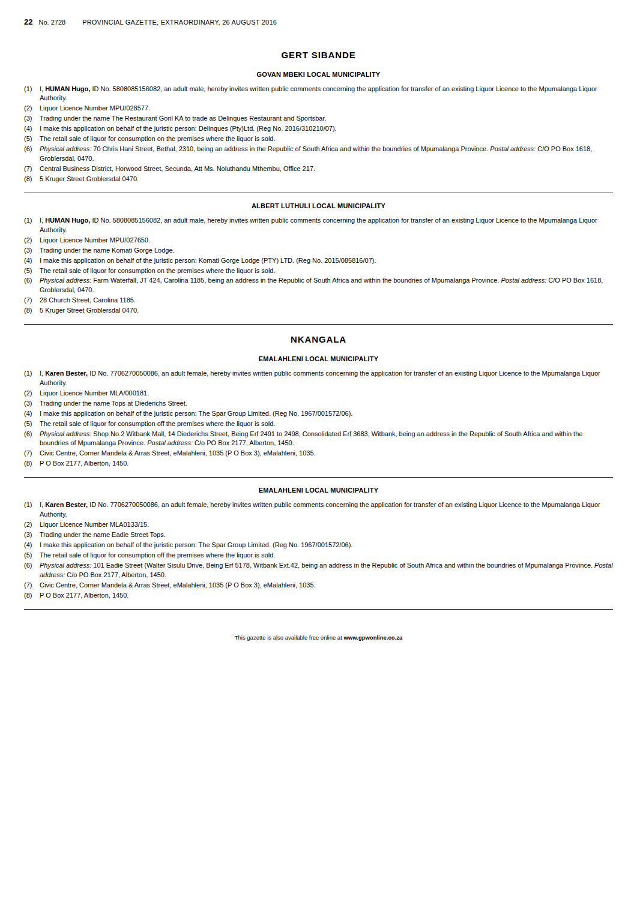22 No. 2728 PROVINCIAL GAZETTE, EXTRAORDINARY, 26 AUGUST 2016
GERT SIBANDE
GOVAN MBEKI LOCAL MUNICIPALITY
(1) I, HUMAN Hugo, ID No. 5808085156082, an adult male, hereby invites written public comments concerning the application for transfer of an existing Liquor Licence to the Mpumalanga Liquor Authority.
(2) Liquor Licence Number MPU/028577.
(3) Trading under the name The Restaurant Goril KA to trade as Delinques Restaurant and Sportsbar.
(4) I make this application on behalf of the juristic person: Delinques (Pty)Ltd. (Reg No. 2016/310210/07).
(5) The retail sale of liquor for consumption on the premises where the liquor is sold.
(6) Physical address: 70 Chris Hani Street, Bethal, 2310, being an address in the Republic of South Africa and within the boundries of Mpumalanga Province. Postal address: C/O PO Box 1618, Groblersdal, 0470.
(7) Central Business District, Horwood Street, Secunda, Att Ms. Noluthandu Mthembu, Office 217.
(8) 5 Kruger Street Groblersdal 0470.
ALBERT LUTHULI LOCAL MUNICIPALITY
(1) I, HUMAN Hugo, ID No. 5808085156082, an adult male, hereby invites written public comments concerning the application for transfer of an existing Liquor Licence to the Mpumalanga Liquor Authority.
(2) Liquor Licence Number MPU/027650.
(3) Trading under the name Komati Gorge Lodge.
(4) I make this application on behalf of the juristic person: Komati Gorge Lodge (PTY) LTD. (Reg No. 2015/085816/07).
(5) The retail sale of liquor for consumption on the premises where the liquor is sold.
(6) Physical address: Farm Waterfall, JT 424, Carolina 1185, being an address in the Republic of South Africa and within the boundries of Mpumalanga Province. Postal address: C/O PO Box 1618, Groblersdal, 0470.
(7) 28 Church Street, Carolina 1185.
(8) 5 Kruger Street Groblersdal 0470.
NKANGALA
EMALAHLENI LOCAL MUNICIPALITY
(1) I, Karen Bester, ID No. 7706270050086, an adult female, hereby invites written public comments concerning the application for transfer of an existing Liquor Licence to the Mpumalanga Liquor Authority.
(2) Liquor Licence Number MLA/000181.
(3) Trading under the name Tops at Diederichs Street.
(4) I make this application on behalf of the juristic person: The Spar Group Limited. (Reg No. 1967/001572/06).
(5) The retail sale of liquor for consumption off the premises where the liquor is sold.
(6) Physical address: Shop No.2 Witbank Mall, 14 Diederichs Street, Being Erf 2491 to 2498, Consolidated Erf 3683, Witbank, being an address in the Republic of South Africa and within the boundries of Mpumalanga Province. Postal address: C/o PO Box 2177, Alberton, 1450.
(7) Civic Centre, Corner Mandela & Arras Street, eMalahleni, 1035 (P O Box 3), eMalahleni, 1035.
(8) P O Box 2177, Alberton, 1450.
EMALAHLENI LOCAL MUNICIPALITY
(1) I, Karen Bester, ID No. 7706270050086, an adult female, hereby invites written public comments concerning the application for transfer of an existing Liquor Licence to the Mpumalanga Liquor Authority.
(2) Liquor Licence Number MLA0133/15.
(3) Trading under the name Eadie Street Tops.
(4) I make this application on behalf of the juristic person: The Spar Group Limited. (Reg No. 1967/001572/06).
(5) The retail sale of liquor for consumption off the premises where the liquor is sold.
(6) Physical address: 101 Eadie Street (Walter Sisulu Drive, Being Erf 5178, Witbank Ext.42, being an address in the Republic of South Africa and within the boundries of Mpumalanga Province. Postal address: C/o PO Box 2177, Alberton, 1450.
(7) Civic Centre, Corner Mandela & Arras Street, eMalahleni, 1035 (P O Box 3), eMalahleni, 1035.
(8) P O Box 2177, Alberton, 1450.
This gazette is also available free online at www.gpwonline.co.za